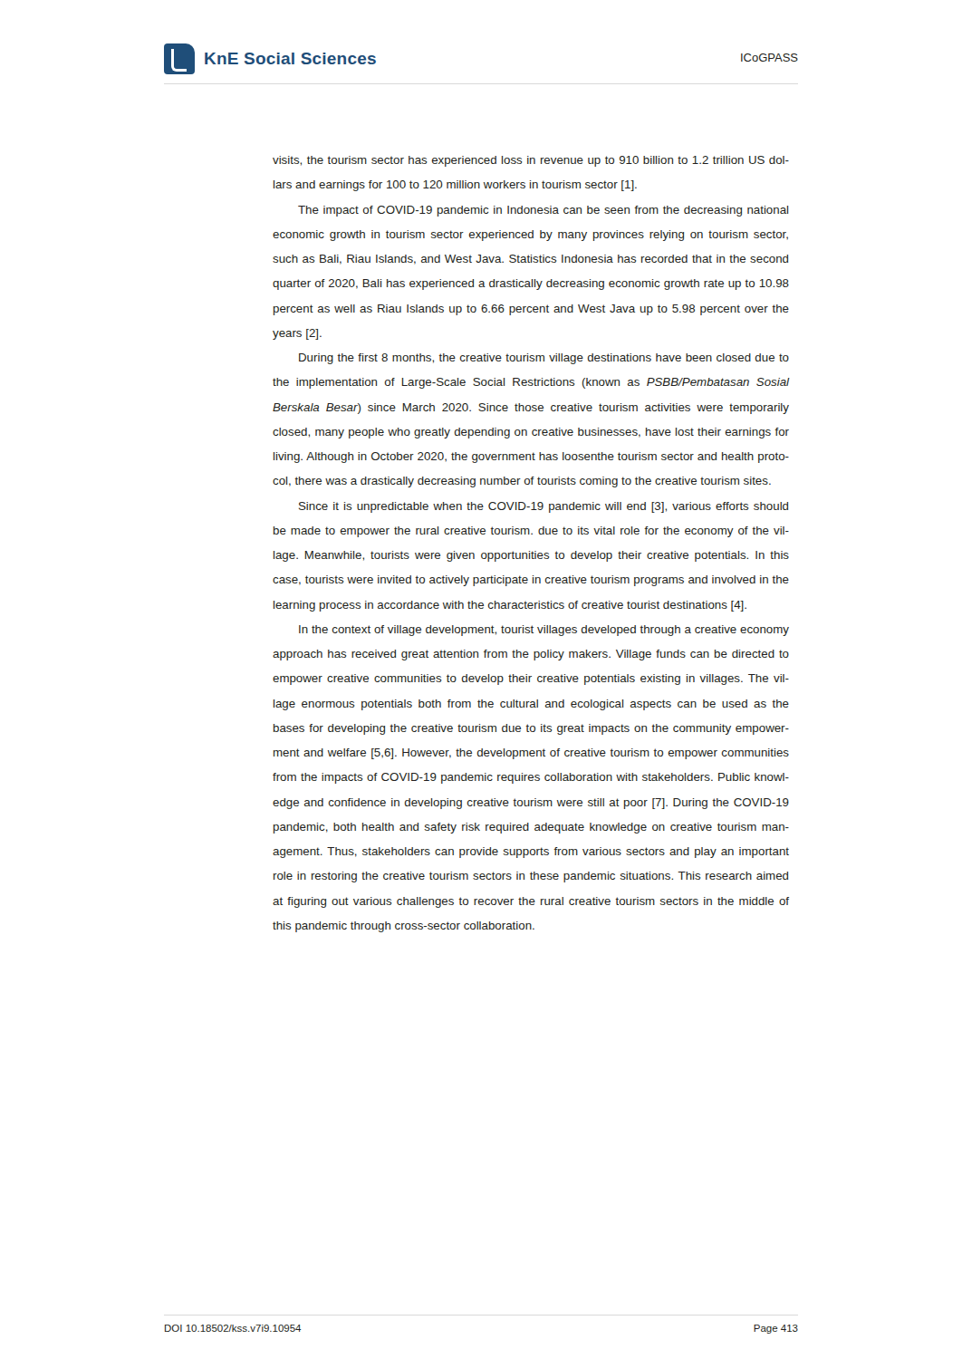KnE Social Sciences
ICoGPASS
visits, the tourism sector has experienced loss in revenue up to 910 billion to 1.2 trillion US dollars and earnings for 100 to 120 million workers in tourism sector [1].
The impact of COVID-19 pandemic in Indonesia can be seen from the decreasing national economic growth in tourism sector experienced by many provinces relying on tourism sector, such as Bali, Riau Islands, and West Java. Statistics Indonesia has recorded that in the second quarter of 2020, Bali has experienced a drastically decreasing economic growth rate up to 10.98 percent as well as Riau Islands up to 6.66 percent and West Java up to 5.98 percent over the years [2].
During the first 8 months, the creative tourism village destinations have been closed due to the implementation of Large-Scale Social Restrictions (known as PSBB/Pembatasan Sosial Berskala Besar) since March 2020. Since those creative tourism activities were temporarily closed, many people who greatly depending on creative businesses, have lost their earnings for living. Although in October 2020, the government has loosenthe tourism sector and health protocol, there was a drastically decreasing number of tourists coming to the creative tourism sites.
Since it is unpredictable when the COVID-19 pandemic will end [3], various efforts should be made to empower the rural creative tourism. due to its vital role for the economy of the village. Meanwhile, tourists were given opportunities to develop their creative potentials. In this case, tourists were invited to actively participate in creative tourism programs and involved in the learning process in accordance with the characteristics of creative tourist destinations [4].
In the context of village development, tourist villages developed through a creative economy approach has received great attention from the policy makers. Village funds can be directed to empower creative communities to develop their creative potentials existing in villages. The village enormous potentials both from the cultural and ecological aspects can be used as the bases for developing the creative tourism due to its great impacts on the community empowerment and welfare [5,6]. However, the development of creative tourism to empower communities from the impacts of COVID-19 pandemic requires collaboration with stakeholders. Public knowledge and confidence in developing creative tourism were still at poor [7]. During the COVID-19 pandemic, both health and safety risk required adequate knowledge on creative tourism management. Thus, stakeholders can provide supports from various sectors and play an important role in restoring the creative tourism sectors in these pandemic situations. This research aimed at figuring out various challenges to recover the rural creative tourism sectors in the middle of this pandemic through cross-sector collaboration.
DOI 10.18502/kss.v7i9.10954
Page 413